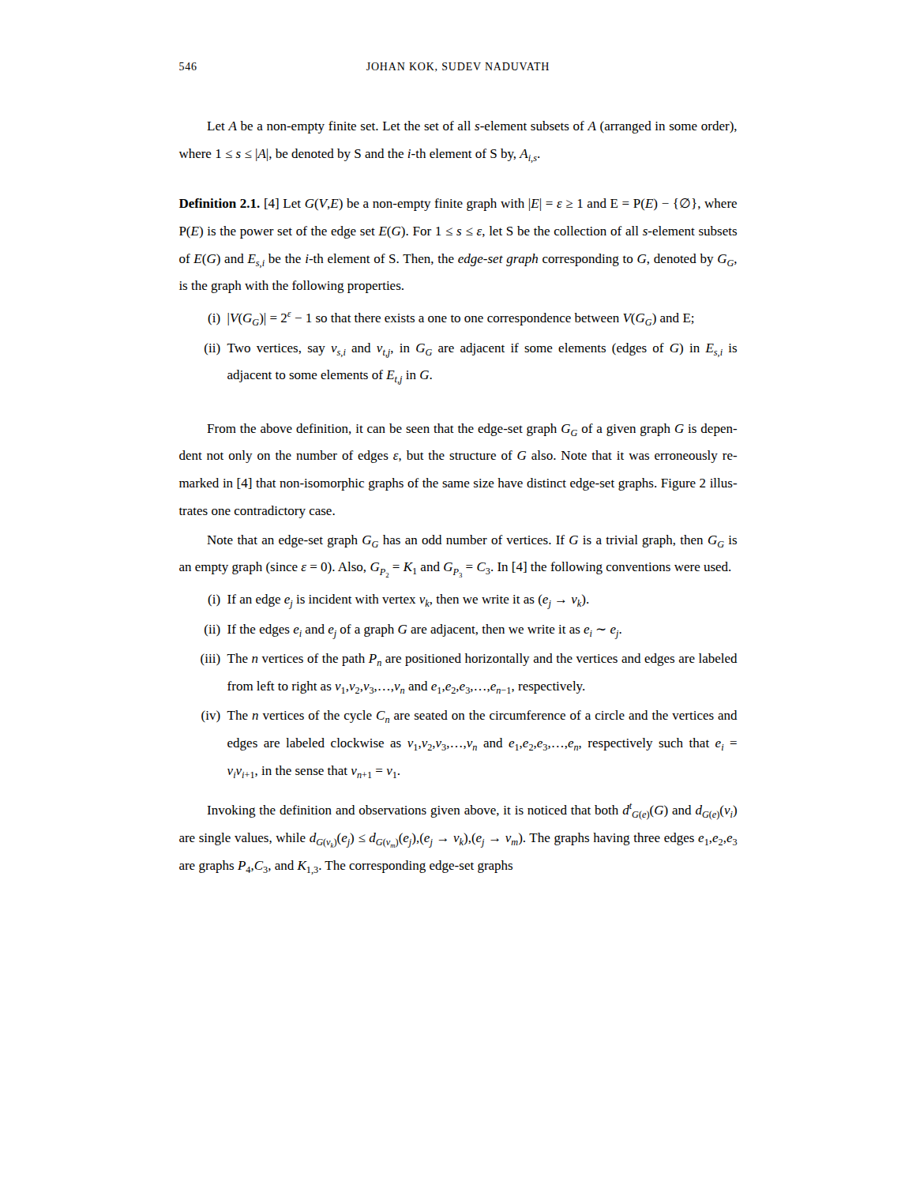546 JOHAN KOK, SUDEV NADUVATH
Let A be a non-empty finite set. Let the set of all s-element subsets of A (arranged in some order), where 1 ≤ s ≤ |A|, be denoted by S and the i-th element of S by, Ai,s.
Definition 2.1. [4] Let G(V,E) be a non-empty finite graph with |E| = ε ≥ 1 and E = P(E) − {∅}, where P(E) is the power set of the edge set E(G). For 1 ≤ s ≤ ε, let S be the collection of all s-element subsets of E(G) and Es,i be the i-th element of S. Then, the edge-set graph corresponding to G, denoted by GG, is the graph with the following properties.
(i)|V(GG)| = 2ε − 1 so that there exists a one to one correspondence between V(GG) and E;
(ii) Two vertices, say vs,i and vt,j, in GG are adjacent if some elements (edges of G) in Es,i is adjacent to some elements of Et,j in G.
From the above definition, it can be seen that the edge-set graph GG of a given graph G is dependent not only on the number of edges ε, but the structure of G also. Note that it was erroneously remarked in [4] that non-isomorphic graphs of the same size have distinct edge-set graphs. Figure 2 illustrates one contradictory case.
Note that an edge-set graph GG has an odd number of vertices. If G is a trivial graph, then GG is an empty graph (since ε = 0). Also, GP2 = K1 and GP3 = C3. In [4] the following conventions were used.
(i) If an edge ej is incident with vertex vk, then we write it as (ej → vk).
(ii) If the edges ei and ej of a graph G are adjacent, then we write it as ei ∼ ej.
(iii) The n vertices of the path Pn are positioned horizontally and the vertices and edges are labeled from left to right as v1,v2,v3,…,vn and e1,e2,e3,…,en−1, respectively.
(iv) The n vertices of the cycle Cn are seated on the circumference of a circle and the vertices and edges are labeled clockwise as v1,v2,v3,…,vn and e1,e2,e3,…,en, respectively such that ei = vivi+1, in the sense that vn+1 = v1.
Invoking the definition and observations given above, it is noticed that both dtG(e)(G) and dG(e)(vi) are single values, while dG(vk)(ej) ≤ dG(vm)(ej),(ej → vk),(ej → vm). The graphs having three edges e1,e2,e3 are graphs P4,C3, and K1,3. The corresponding edge-set graphs